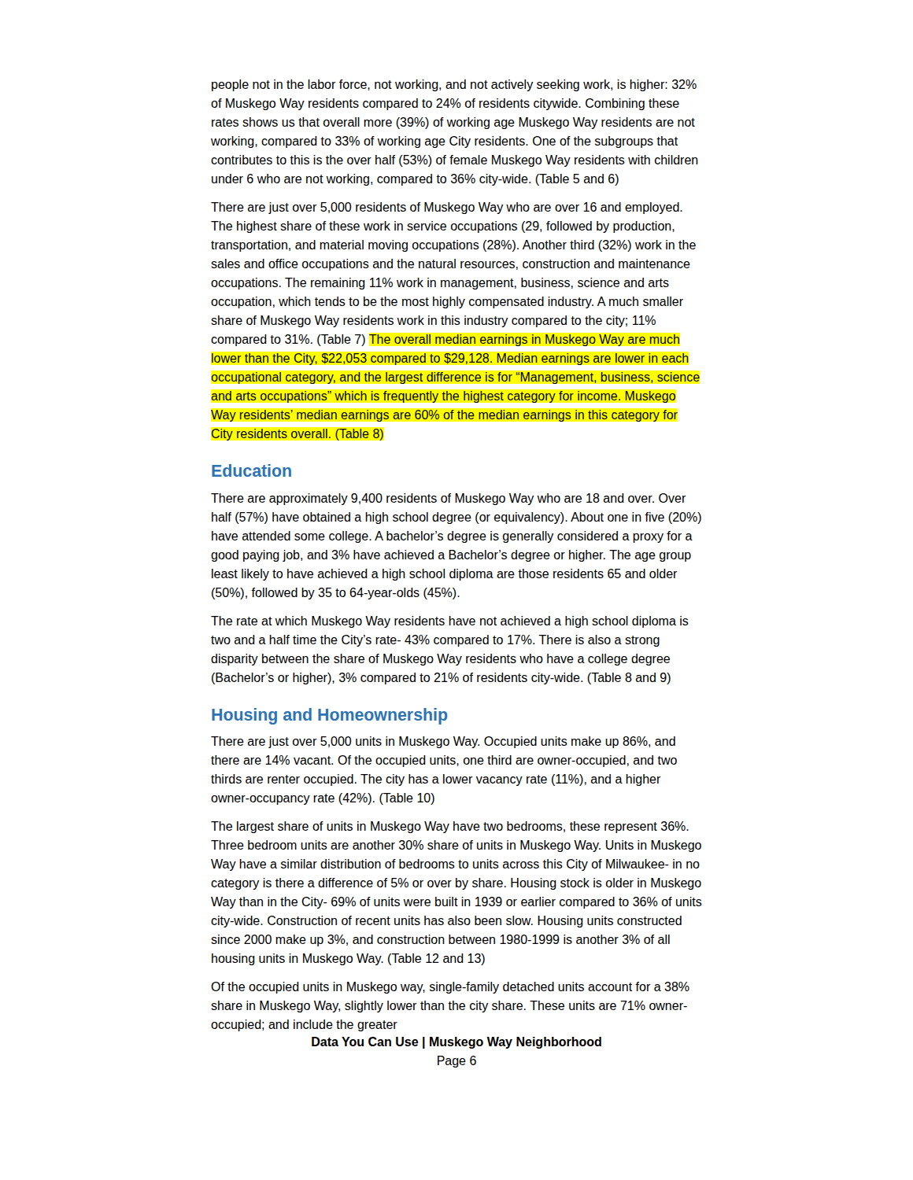people not in the labor force, not working, and not actively seeking work, is higher: 32% of Muskego Way residents compared to 24% of residents citywide. Combining these rates shows us that overall more (39%) of working age Muskego Way residents are not working, compared to 33% of working age City residents. One of the subgroups that contributes to this is the over half (53%) of female Muskego Way residents with children under 6 who are not working, compared to 36% city-wide. (Table 5 and 6)
There are just over 5,000 residents of Muskego Way who are over 16 and employed. The highest share of these work in service occupations (29, followed by production, transportation, and material moving occupations (28%). Another third (32%) work in the sales and office occupations and the natural resources, construction and maintenance occupations. The remaining 11% work in management, business, science and arts occupation, which tends to be the most highly compensated industry. A much smaller share of Muskego Way residents work in this industry compared to the city; 11% compared to 31%. (Table 7) The overall median earnings in Muskego Way are much lower than the City, $22,053 compared to $29,128. Median earnings are lower in each occupational category, and the largest difference is for “Management, business, science and arts occupations” which is frequently the highest category for income. Muskego Way residents’ median earnings are 60% of the median earnings in this category for City residents overall. (Table 8)
Education
There are approximately 9,400 residents of Muskego Way who are 18 and over. Over half (57%) have obtained a high school degree (or equivalency). About one in five (20%) have attended some college. A bachelor’s degree is generally considered a proxy for a good paying job, and 3% have achieved a Bachelor’s degree or higher. The age group least likely to have achieved a high school diploma are those residents 65 and older (50%), followed by 35 to 64-year-olds (45%).
The rate at which Muskego Way residents have not achieved a high school diploma is two and a half time the City’s rate- 43% compared to 17%. There is also a strong disparity between the share of Muskego Way residents who have a college degree (Bachelor’s or higher), 3% compared to 21% of residents city-wide. (Table 8 and 9)
Housing and Homeownership
There are just over 5,000 units in Muskego Way. Occupied units make up 86%, and there are 14% vacant. Of the occupied units, one third are owner-occupied, and two thirds are renter occupied. The city has a lower vacancy rate (11%), and a higher owner-occupancy rate (42%). (Table 10)
The largest share of units in Muskego Way have two bedrooms, these represent 36%. Three bedroom units are another 30% share of units in Muskego Way. Units in Muskego Way have a similar distribution of bedrooms to units across this City of Milwaukee- in no category is there a difference of 5% or over by share. Housing stock is older in Muskego Way than in the City- 69% of units were built in 1939 or earlier compared to 36% of units city-wide. Construction of recent units has also been slow. Housing units constructed since 2000 make up 3%, and construction between 1980-1999 is another 3% of all housing units in Muskego Way. (Table 12 and 13)
Of the occupied units in Muskego way, single-family detached units account for a 38% share in Muskego Way, slightly lower than the city share. These units are 71% owner-occupied; and include the greater
Data You Can Use | Muskego Way Neighborhood Page 6